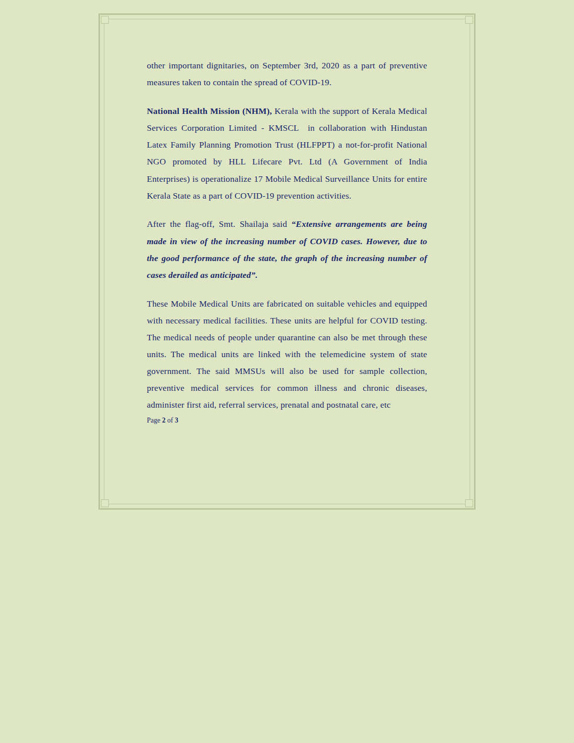other important dignitaries, on September 3rd, 2020 as a part of preventive measures taken to contain the spread of COVID-19.
National Health Mission (NHM), Kerala with the support of Kerala Medical Services Corporation Limited - KMSCL in collaboration with Hindustan Latex Family Planning Promotion Trust (HLFPPT) a not-for-profit National NGO promoted by HLL Lifecare Pvt. Ltd (A Government of India Enterprises) is operationalize 17 Mobile Medical Surveillance Units for entire Kerala State as a part of COVID-19 prevention activities.
After the flag-off, Smt. Shailaja said “Extensive arrangements are being made in view of the increasing number of COVID cases. However, due to the good performance of the state, the graph of the increasing number of cases derailed as anticipated”.
These Mobile Medical Units are fabricated on suitable vehicles and equipped with necessary medical facilities. These units are helpful for COVID testing. The medical needs of people under quarantine can also be met through these units. The medical units are linked with the telemedicine system of state government. The said MMSUs will also be used for sample collection, preventive medical services for common illness and chronic diseases, administer first aid, referral services, prenatal and postnatal care, etc
Page 2 of 3